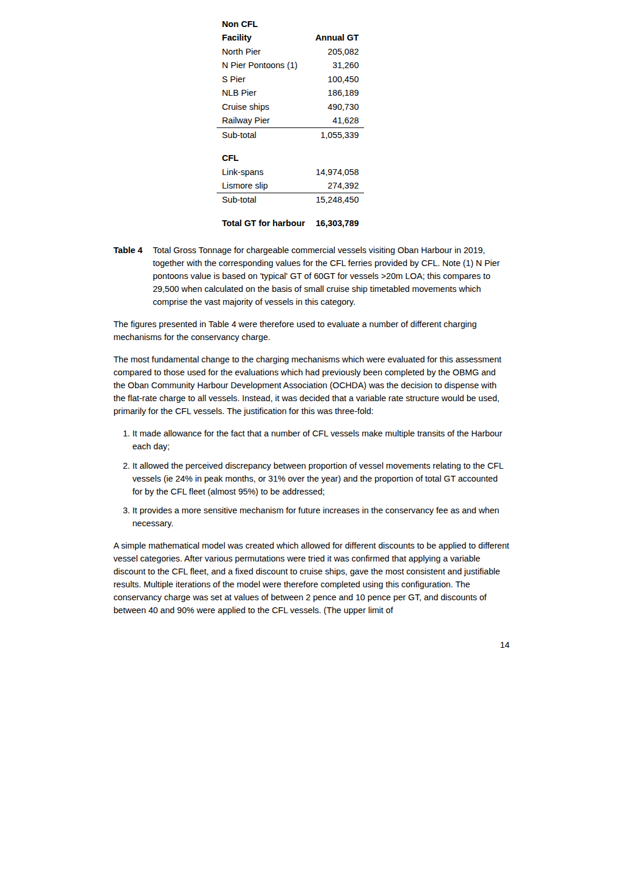| Non CFL |
| --- |
| Facility | Annual GT |
| North Pier | 205,082 |
| N Pier Pontoons (1) | 31,260 |
| S Pier | 100,450 |
| NLB Pier | 186,189 |
| Cruise ships | 490,730 |
| Railway Pier | 41,628 |
| Sub-total | 1,055,339 |
| CFL |
| Link-spans | 14,974,058 |
| Lismore slip | 274,392 |
| Sub-total | 15,248,450 |
| Total GT for harbour | 16,303,789 |
Table 4 Total Gross Tonnage for chargeable commercial vessels visiting Oban Harbour in 2019, together with the corresponding values for the CFL ferries provided by CFL. Note (1) N Pier pontoons value is based on 'typical' GT of 60GT for vessels >20m LOA; this compares to 29,500 when calculated on the basis of small cruise ship timetabled movements which comprise the vast majority of vessels in this category.
The figures presented in Table 4 were therefore used to evaluate a number of different charging mechanisms for the conservancy charge.
The most fundamental change to the charging mechanisms which were evaluated for this assessment compared to those used for the evaluations which had previously been completed by the OBMG and the Oban Community Harbour Development Association (OCHDA) was the decision to dispense with the flat-rate charge to all vessels. Instead, it was decided that a variable rate structure would be used, primarily for the CFL vessels. The justification for this was three-fold:
It made allowance for the fact that a number of CFL vessels make multiple transits of the Harbour each day;
It allowed the perceived discrepancy between proportion of vessel movements relating to the CFL vessels (ie 24% in peak months, or 31% over the year) and the proportion of total GT accounted for by the CFL fleet (almost 95%) to be addressed;
It provides a more sensitive mechanism for future increases in the conservancy fee as and when necessary.
A simple mathematical model was created which allowed for different discounts to be applied to different vessel categories. After various permutations were tried it was confirmed that applying a variable discount to the CFL fleet, and a fixed discount to cruise ships, gave the most consistent and justifiable results. Multiple iterations of the model were therefore completed using this configuration. The conservancy charge was set at values of between 2 pence and 10 pence per GT, and discounts of between 40 and 90% were applied to the CFL vessels. (The upper limit of
14